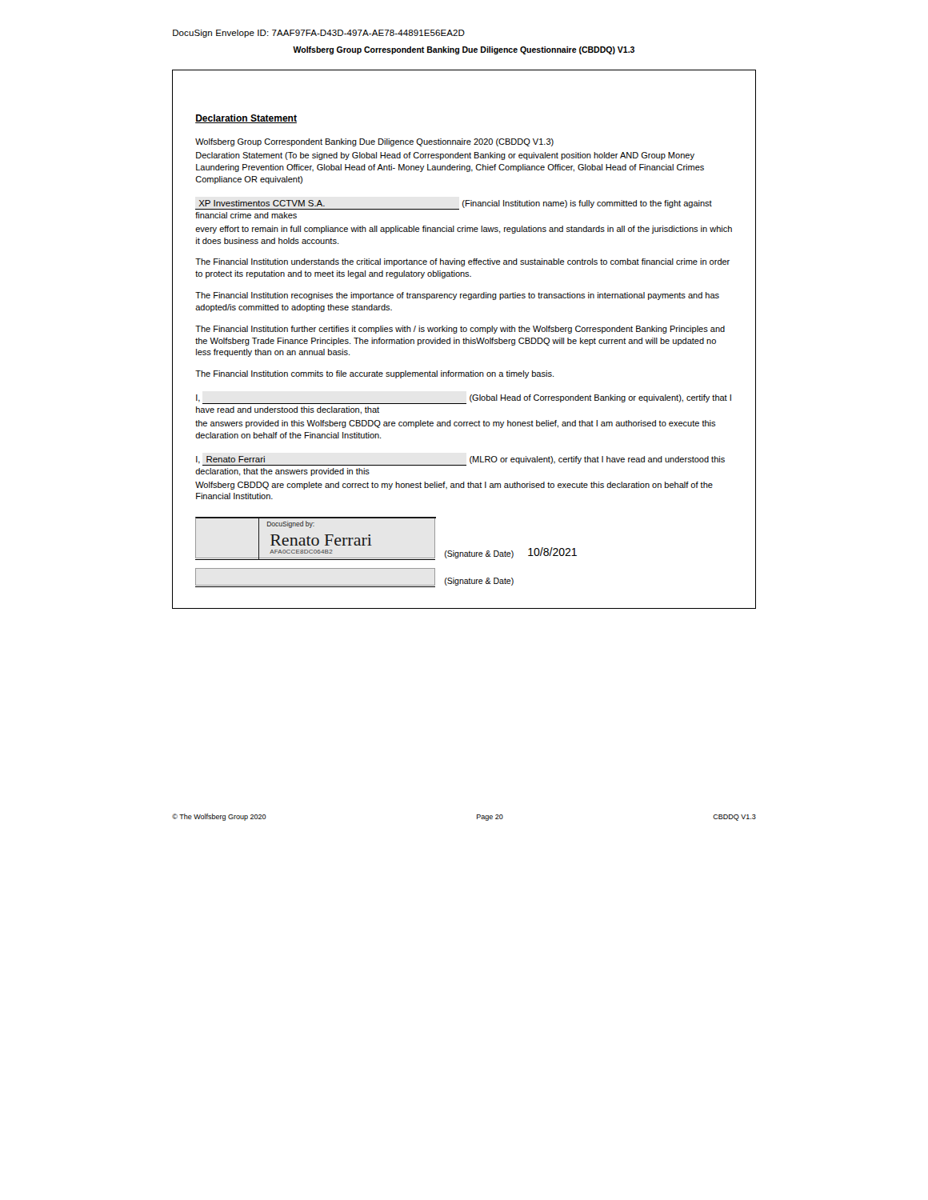DocuSign Envelope ID: 7AAF97FA-D43D-497A-AE78-44891E56EA2D
Wolfsberg Group Correspondent Banking Due Diligence Questionnaire (CBDDQ) V1.3
Declaration Statement
Wolfsberg Group Correspondent Banking Due Diligence Questionnaire 2020 (CBDDQ V1.3)
Declaration Statement (To be signed by Global Head of Correspondent Banking or equivalent position holder AND Group Money Laundering Prevention Officer, Global Head of Anti- Money Laundering, Chief Compliance Officer, Global Head of Financial Crimes Compliance OR equivalent)
XP Investimentos CCTVM S.A. (Financial Institution name) is fully committed to the fight against financial crime and makes
every effort to remain in full compliance with all applicable financial crime laws, regulations and standards in all of the jurisdictions in which it does business and holds accounts.
The Financial Institution understands the critical importance of having effective and sustainable controls to combat financial crime in order to protect its reputation and to meet its legal and regulatory obligations.
The Financial Institution recognises the importance of transparency regarding parties to transactions in international payments and has adopted/is committed to adopting these standards.
The Financial Institution further certifies it complies with / is working to comply with the Wolfsberg Correspondent Banking Principles and the Wolfsberg Trade Finance Principles. The information provided in thisWolfsberg CBDDQ will be kept current and will be updated no less frequently than on an annual basis.
The Financial Institution commits to file accurate supplemental information on a timely basis.
I, (Global Head of Correspondent Banking or equivalent), certify that I have read and understood this declaration, that
the answers provided in this Wolfsberg CBDDQ are complete and correct to my honest belief, and that I am authorised to execute this declaration on behalf of the Financial Institution.
I, Renato Ferrari (MLRO or equivalent), certify that I have read and understood this declaration, that the answers provided in this
Wolfsberg CBDDQ are complete and correct to my honest belief, and that I am authorised to execute this declaration on behalf of the Financial Institution.
DocuSigned by:
Renato Ferrari
AFA0CCE8DC064B2
(Signature & Date) 10/8/2021
(Signature & Date)
© The Wolfsberg Group 2020 CBDDQ V1.3
Page 20